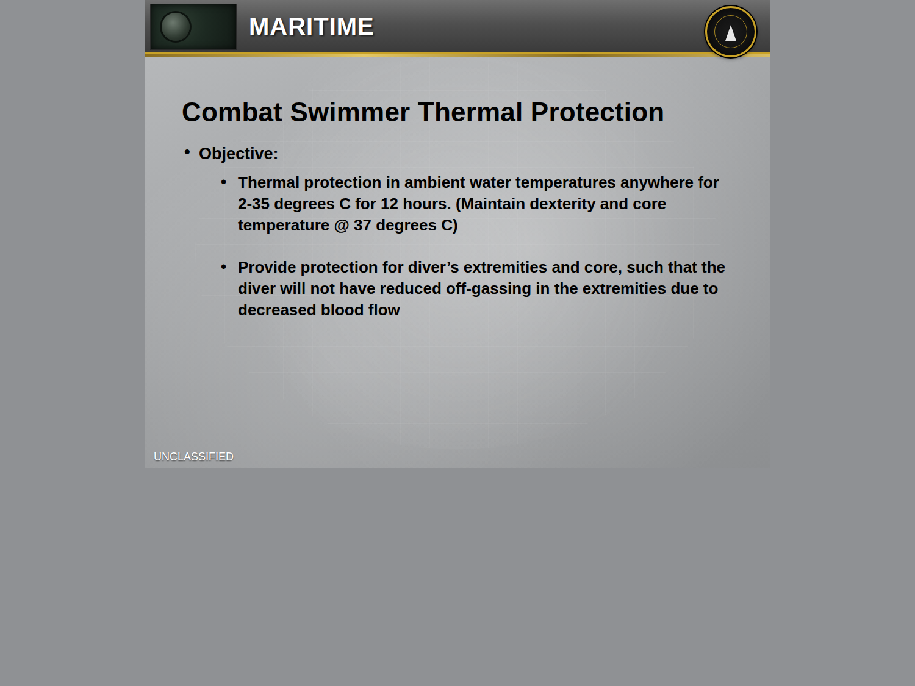MARITIME
Combat Swimmer Thermal Protection
Objective:
Thermal protection in ambient water temperatures anywhere for 2-35 degrees C for 12 hours. (Maintain dexterity and core temperature @ 37 degrees C)
Provide protection for diver’s extremities and core, such that the diver will not have reduced off-gassing in the extremities due to decreased blood flow
UNCLASSIFIED